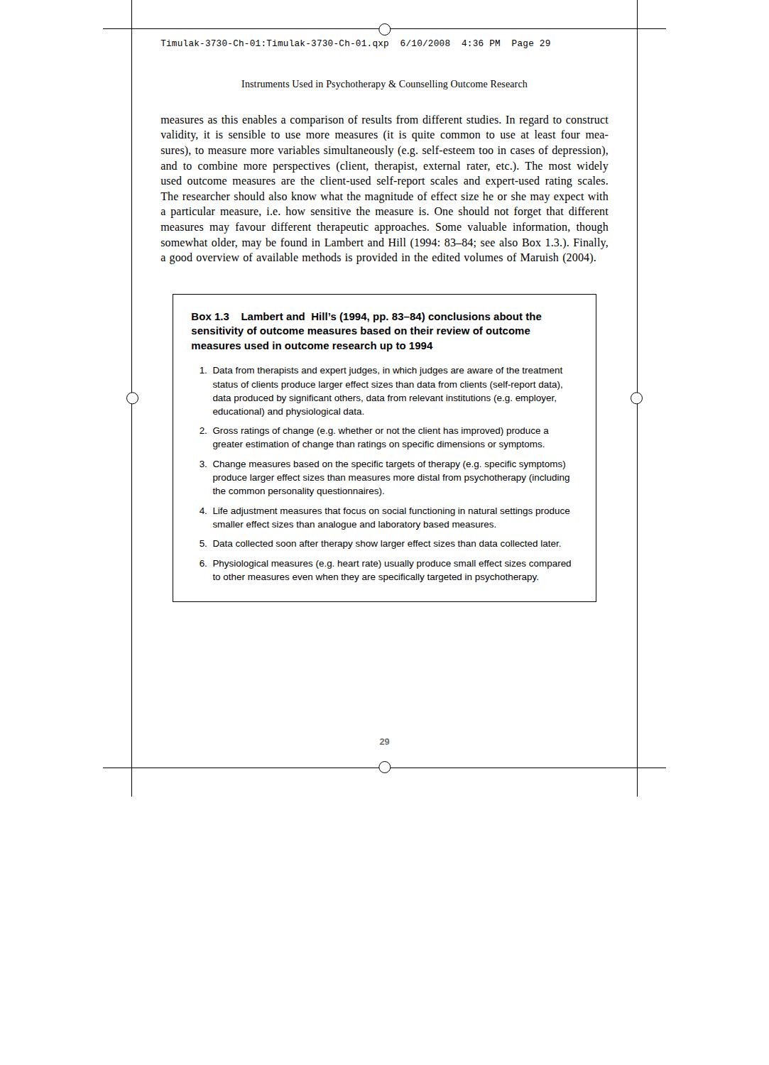Timulak-3730-Ch-01:Timulak-3730-Ch-01.qxp 6/10/2008 4:36 PM Page 29
Instruments Used in Psychotherapy & Counselling Outcome Research
measures as this enables a comparison of results from different studies. In regard to construct validity, it is sensible to use more measures (it is quite common to use at least four measures), to measure more variables simultaneously (e.g. self-esteem too in cases of depression), and to combine more perspectives (client, therapist, external rater, etc.). The most widely used outcome measures are the client-used self-report scales and expert-used rating scales. The researcher should also know what the magnitude of effect size he or she may expect with a particular measure, i.e. how sensitive the measure is. One should not forget that different measures may favour different therapeutic approaches. Some valuable information, though somewhat older, may be found in Lambert and Hill (1994: 83–84; see also Box 1.3.). Finally, a good overview of available methods is provided in the edited volumes of Maruish (2004).
Box 1.3 Lambert and Hill’s (1994, pp. 83–84) conclusions about the sensitivity of outcome measures based on their review of outcome measures used in outcome research up to 1994
Data from therapists and expert judges, in which judges are aware of the treatment status of clients produce larger effect sizes than data from clients (self-report data), data produced by significant others, data from relevant institutions (e.g. employer, educational) and physiological data.
Gross ratings of change (e.g. whether or not the client has improved) produce a greater estimation of change than ratings on specific dimensions or symptoms.
Change measures based on the specific targets of therapy (e.g. specific symptoms) produce larger effect sizes than measures more distal from psychotherapy (including the common personality questionnaires).
Life adjustment measures that focus on social functioning in natural settings produce smaller effect sizes than analogue and laboratory based measures.
Data collected soon after therapy show larger effect sizes than data collected later.
Physiological measures (e.g. heart rate) usually produce small effect sizes compared to other measures even when they are specifically targeted in psychotherapy.
29